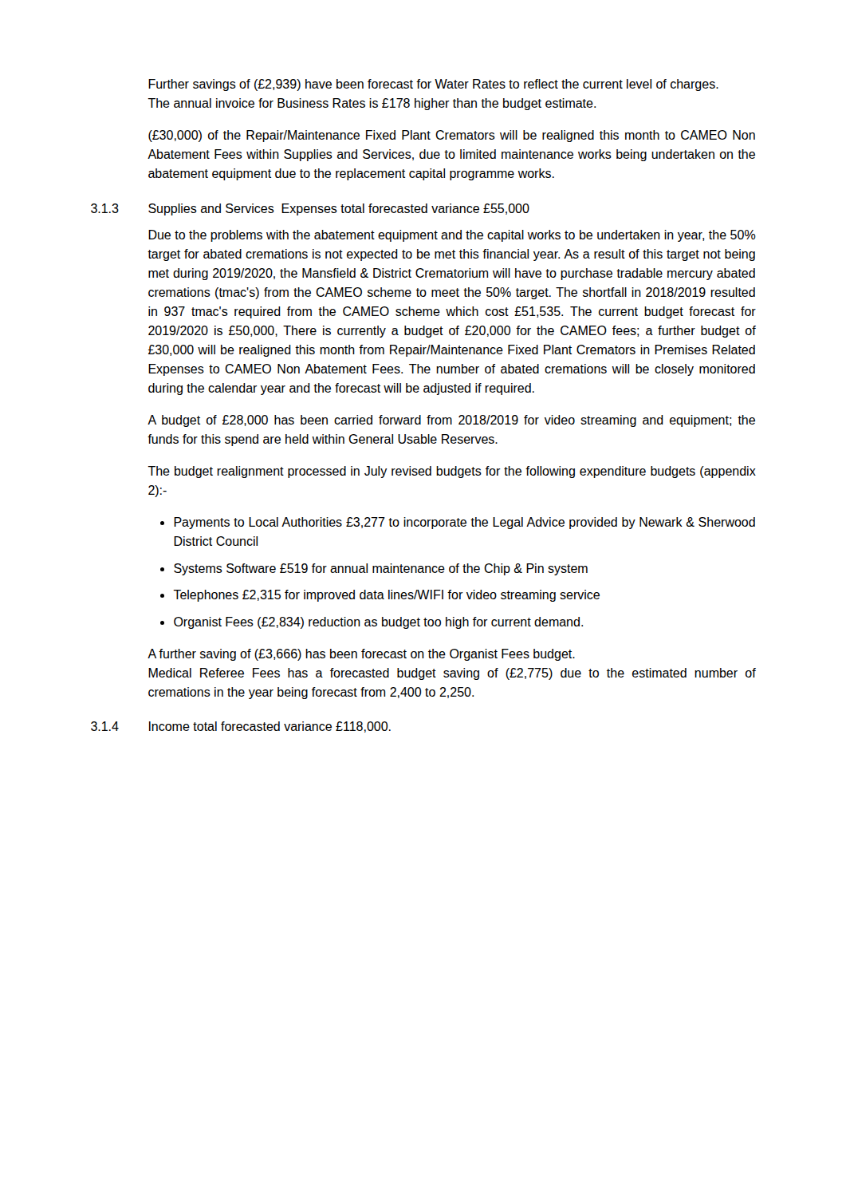Further savings of (£2,939) have been forecast for Water Rates to reflect the current level of charges.
The annual invoice for Business Rates is £178 higher than the budget estimate.
(£30,000) of the Repair/Maintenance Fixed Plant Cremators will be realigned this month to CAMEO Non Abatement Fees within Supplies and Services, due to limited maintenance works being undertaken on the abatement equipment due to the replacement capital programme works.
3.1.3
Supplies and Services Expenses total forecasted variance £55,000
Due to the problems with the abatement equipment and the capital works to be undertaken in year, the 50% target for abated cremations is not expected to be met this financial year. As a result of this target not being met during 2019/2020, the Mansfield & District Crematorium will have to purchase tradable mercury abated cremations (tmac's) from the CAMEO scheme to meet the 50% target. The shortfall in 2018/2019 resulted in 937 tmac's required from the CAMEO scheme which cost £51,535. The current budget forecast for 2019/2020 is £50,000, There is currently a budget of £20,000 for the CAMEO fees; a further budget of £30,000 will be realigned this month from Repair/Maintenance Fixed Plant Cremators in Premises Related Expenses to CAMEO Non Abatement Fees. The number of abated cremations will be closely monitored during the calendar year and the forecast will be adjusted if required.
A budget of £28,000 has been carried forward from 2018/2019 for video streaming and equipment; the funds for this spend are held within General Usable Reserves.
The budget realignment processed in July revised budgets for the following expenditure budgets (appendix 2):-
Payments to Local Authorities £3,277 to incorporate the Legal Advice provided by Newark & Sherwood District Council
Systems Software £519 for annual maintenance of the Chip & Pin system
Telephones £2,315 for improved data lines/WIFI for video streaming service
Organist Fees (£2,834) reduction as budget too high for current demand.
A further saving of (£3,666) has been forecast on the Organist Fees budget.
Medical Referee Fees has a forecasted budget saving of (£2,775) due to the estimated number of cremations in the year being forecast from 2,400 to 2,250.
3.1.4
Income total forecasted variance £118,000.